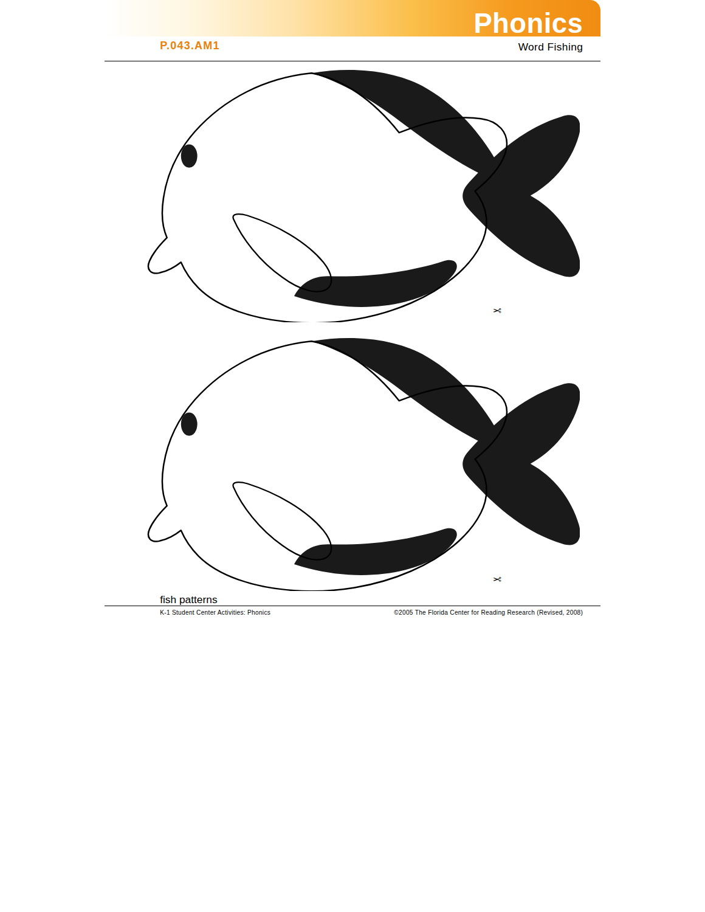Phonics
P.043.AM1
Word Fishing
✂
✂
fish patterns
K-1 Student Center Activities: Phonics
©2005 The Florida Center for Reading Research (Revised, 2008)